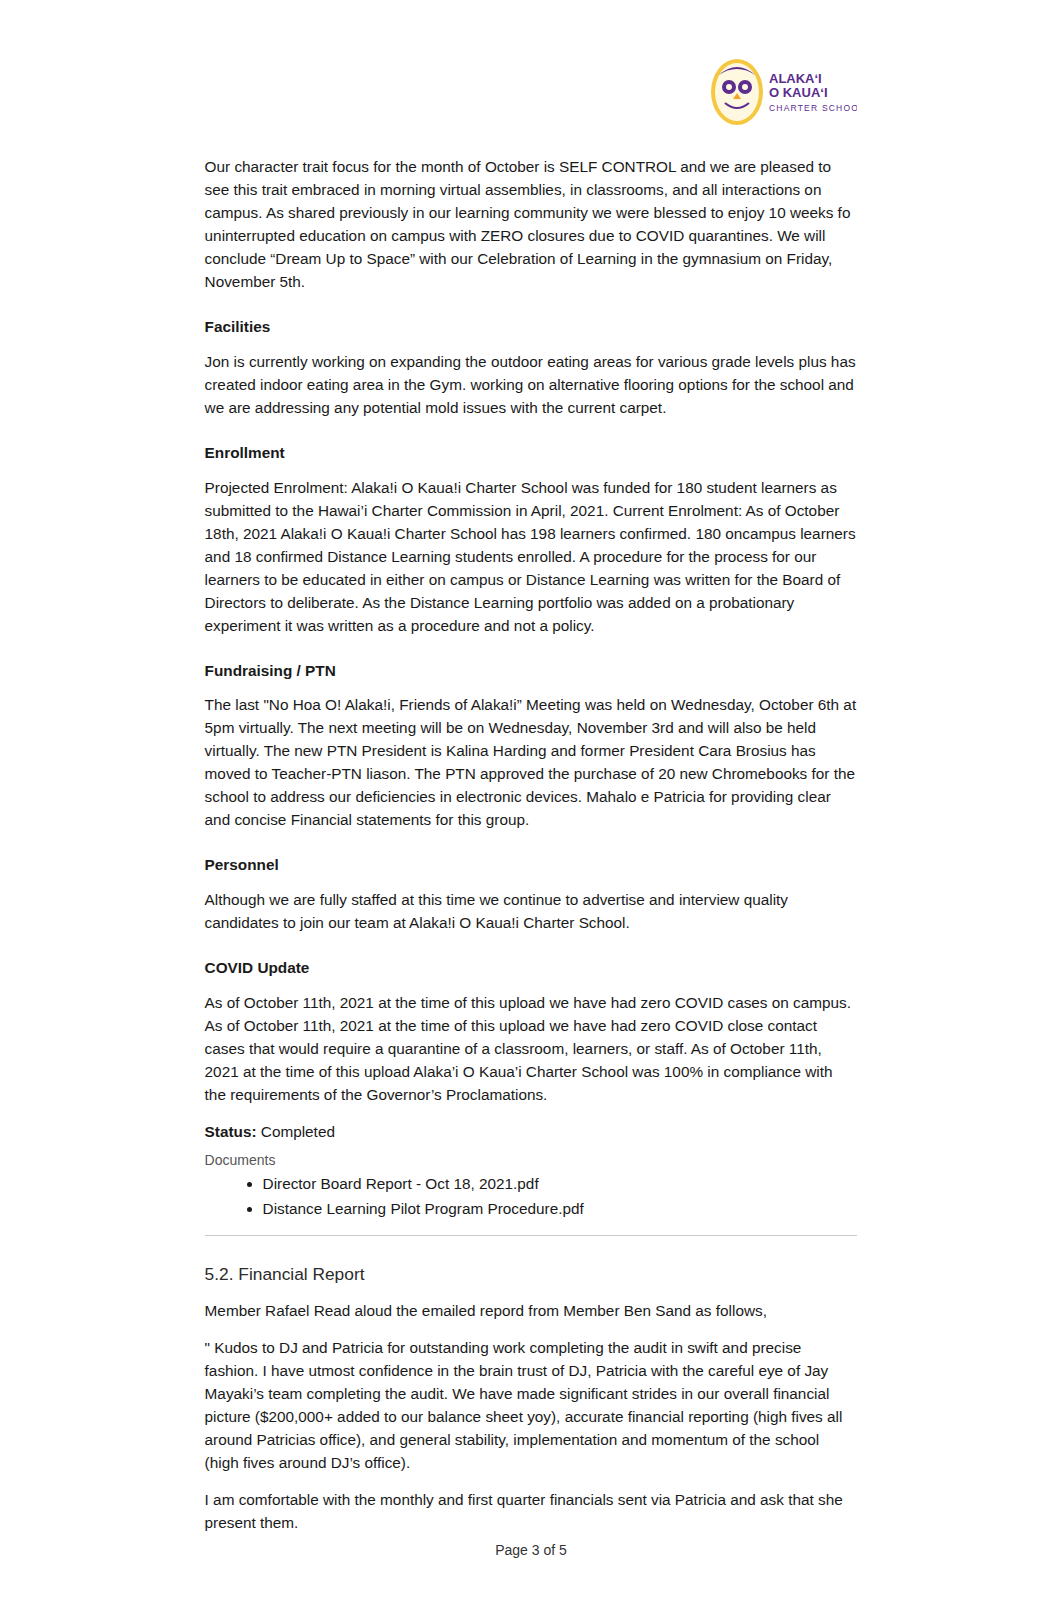ALAKAʻI O KAUAʻI CHARTER SCHOOL
Our character trait focus for the month of October is SELF CONTROL and we are pleased to see this trait embraced in morning virtual assemblies, in classrooms, and all interactions on campus. As shared previously in our learning community we were blessed to enjoy 10 weeks fo uninterrupted education on campus with ZERO closures due to COVID quarantines. We will conclude “Dream Up to Space” with our Celebration of Learning in the gymnasium on Friday, November 5th.
Facilities
Jon is currently working on expanding the outdoor eating areas for various grade levels plus has created indoor eating area in the Gym. working on alternative flooring options for the school and we are addressing any potential mold issues with the current carpet.
Enrollment
Projected Enrolment: Alaka!i O Kaua!i Charter School was funded for 180 student learners as submitted to the Hawai’i Charter Commission in April, 2021. Current Enrolment: As of October 18th, 2021 Alaka!i O Kaua!i Charter School has 198 learners confirmed. 180 oncampus learners and 18 confirmed Distance Learning students enrolled. A procedure for the process for our learners to be educated in either on campus or Distance Learning was written for the Board of Directors to deliberate. As the Distance Learning portfolio was added on a probationary experiment it was written as a procedure and not a policy.
Fundraising / PTN
The last "No Hoa O! Alaka!i, Friends of Alaka!i” Meeting was held on Wednesday, October 6th at 5pm virtually. The next meeting will be on Wednesday, November 3rd and will also be held virtually. The new PTN President is Kalina Harding and former President Cara Brosius has moved to Teacher-PTN liason. The PTN approved the purchase of 20 new Chromebooks for the school to address our deficiencies in electronic devices. Mahalo e Patricia for providing clear and concise Financial statements for this group.
Personnel
Although we are fully staffed at this time we continue to advertise and interview quality candidates to join our team at Alaka!i O Kaua!i Charter School.
COVID Update
As of October 11th, 2021 at the time of this upload we have had zero COVID cases on campus. As of October 11th, 2021 at the time of this upload we have had zero COVID close contact cases that would require a quarantine of a classroom, learners, or staff. As of October 11th, 2021 at the time of this upload Alaka’i O Kaua’i Charter School was 100% in compliance with the requirements of the Governor’s Proclamations.
Status: Completed
Documents
Director Board Report - Oct 18, 2021.pdf
Distance Learning Pilot Program Procedure.pdf
5.2. Financial Report
Member Rafael Read aloud the emailed repord from Member Ben Sand as follows,
" Kudos to DJ and Patricia for outstanding work completing the audit in swift and precise fashion. I have utmost confidence in the brain trust of DJ, Patricia with the careful eye of Jay Mayaki’s team completing the audit. We have made significant strides in our overall financial picture ($200,000+ added to our balance sheet yoy), accurate financial reporting (high fives all around Patricias office), and general stability, implementation and momentum of the school (high fives around DJ’s office).
I am comfortable with the monthly and first quarter financials sent via Patricia and ask that she present them.
Page 3 of 5